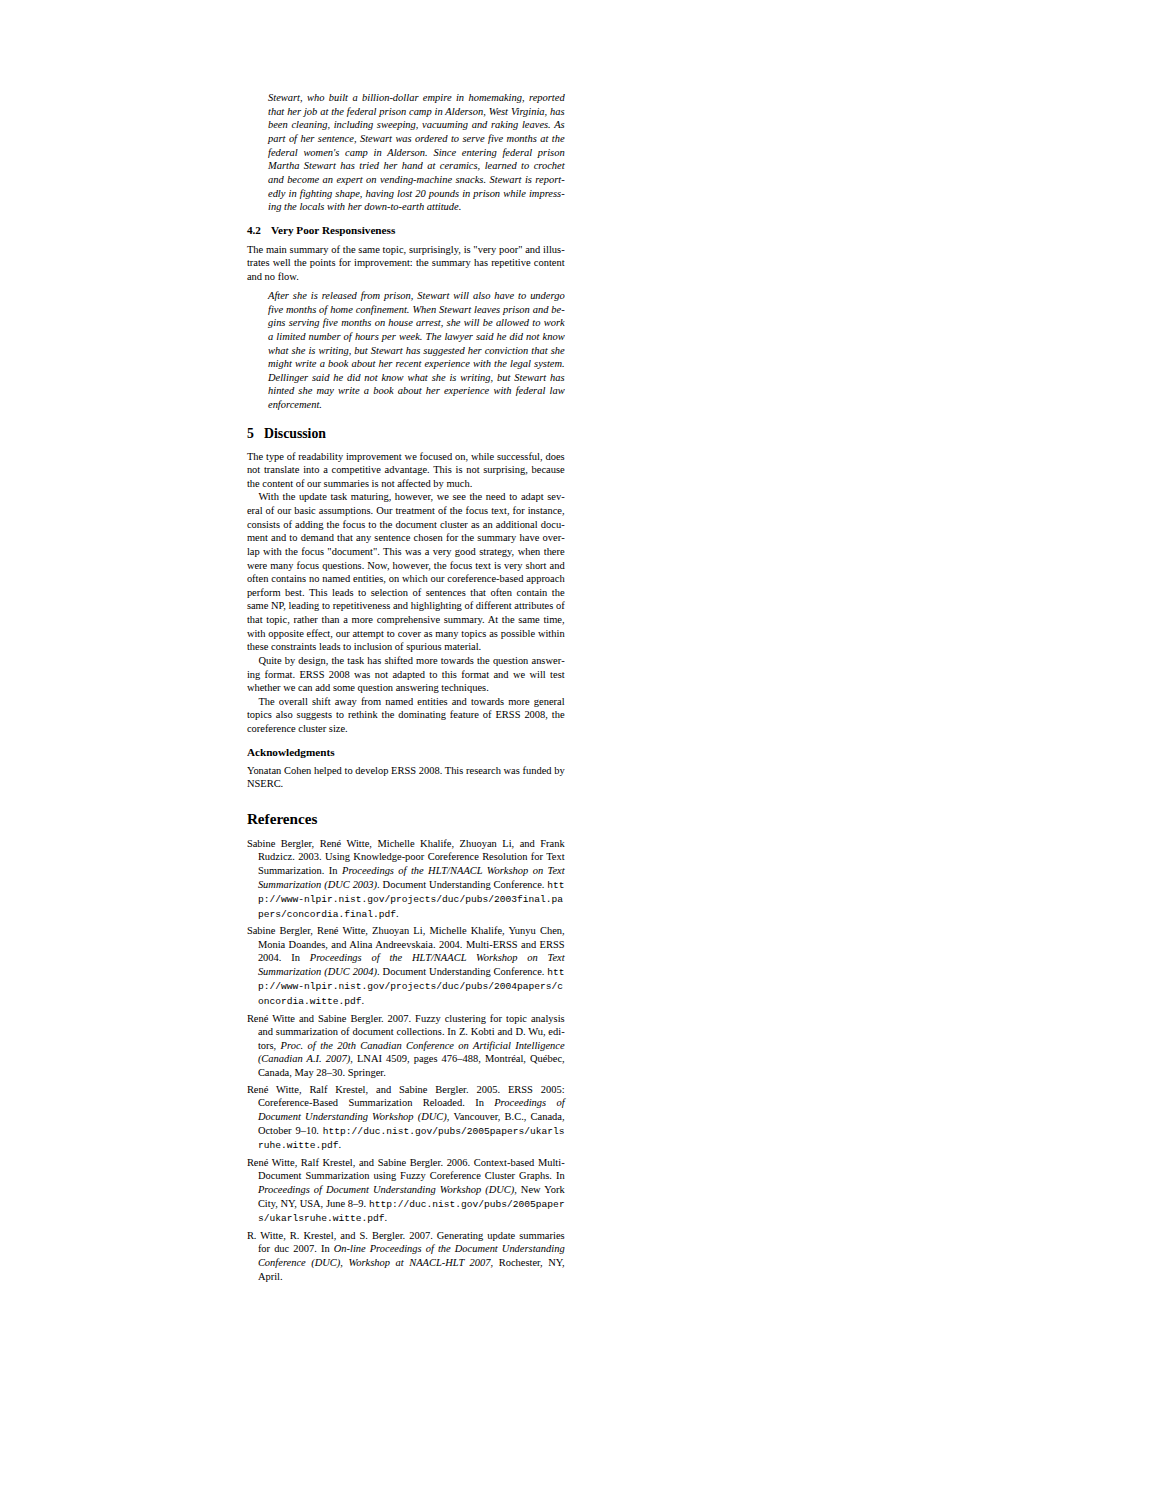Stewart, who built a billion-dollar empire in homemaking, reported that her job at the federal prison camp in Alderson, West Virginia, has been cleaning, including sweeping, vacuuming and raking leaves. As part of her sentence, Stewart was ordered to serve five months at the federal women's camp in Alderson. Since entering federal prison Martha Stewart has tried her hand at ceramics, learned to crochet and become an expert on vending-machine snacks. Stewart is reportedly in fighting shape, having lost 20 pounds in prison while impressing the locals with her down-to-earth attitude.
4.2 Very Poor Responsiveness
The main summary of the same topic, surprisingly, is "very poor" and illustrates well the points for improvement: the summary has repetitive content and no flow.
After she is released from prison, Stewart will also have to undergo five months of home confinement. When Stewart leaves prison and begins serving five months on house arrest, she will be allowed to work a limited number of hours per week. The lawyer said he did not know what she is writing, but Stewart has suggested her conviction that she might write a book about her recent experience with the legal system. Dellinger said he did not know what she is writing, but Stewart has hinted she may write a book about her experience with federal law enforcement.
5 Discussion
The type of readability improvement we focused on, while successful, does not translate into a competitive advantage. This is not surprising, because the content of our summaries is not affected by much.
With the update task maturing, however, we see the need to adapt several of our basic assumptions. Our treatment of the focus text, for instance, consists of adding the focus to the document cluster as an additional document and to demand that any sentence chosen for the summary have overlap with the focus "document". This was a very good strategy, when there were many focus questions. Now, however, the focus text is very short and often contains no named entities, on which our coreference-based approach perform best. This leads to selection of sentences that often contain the same NP, leading to repetitiveness and highlighting of different attributes of that topic, rather than a more comprehensive summary. At the same time, with opposite effect, our attempt to cover as many topics as possible within these constraints leads to inclusion of spurious material.
Quite by design, the task has shifted more towards the question answering format. ERSS 2008 was not adapted to this format and we will test whether we can add some question answering techniques.
The overall shift away from named entities and towards more general topics also suggests to rethink the dominating feature of ERSS 2008, the coreference cluster size.
Acknowledgments
Yonatan Cohen helped to develop ERSS 2008. This research was funded by NSERC.
References
Sabine Bergler, René Witte, Michelle Khalife, Zhuoyan Li, and Frank Rudzicz. 2003. Using Knowledge-poor Coreference Resolution for Text Summarization. In Proceedings of the HLT/NAACL Workshop on Text Summarization (DUC 2003). Document Understanding Conference. http://www-nlpir.nist.gov/projects/duc/pubs/2003final.papers/concordia.final.pdf.
Sabine Bergler, René Witte, Zhuoyan Li, Michelle Khalife, Yunyu Chen, Monia Doandes, and Alina Andreevskaia. 2004. Multi-ERSS and ERSS 2004. In Proceedings of the HLT/NAACL Workshop on Text Summarization (DUC 2004). Document Understanding Conference. http://www-nlpir.nist.gov/projects/duc/pubs/2004papers/concordia.witte.pdf.
René Witte and Sabine Bergler. 2007. Fuzzy clustering for topic analysis and summarization of document collections. In Z. Kobti and D. Wu, editors, Proc. of the 20th Canadian Conference on Artificial Intelligence (Canadian A.I. 2007), LNAI 4509, pages 476–488, Montréal, Québec, Canada, May 28–30. Springer.
René Witte, Ralf Krestel, and Sabine Bergler. 2005. ERSS 2005: Coreference-Based Summarization Reloaded. In Proceedings of Document Understanding Workshop (DUC), Vancouver, B.C., Canada, October 9–10. http://duc.nist.gov/pubs/2005papers/ukarlsruhe.witte.pdf.
René Witte, Ralf Krestel, and Sabine Bergler. 2006. Context-based Multi-Document Summarization using Fuzzy Coreference Cluster Graphs. In Proceedings of Document Understanding Workshop (DUC), New York City, NY, USA, June 8–9. http://duc.nist.gov/pubs/2005papers/ukarlsruhe.witte.pdf.
R. Witte, R. Krestel, and S. Bergler. 2007. Generating update summaries for duc 2007. In On-line Proceedings of the Document Understanding Conference (DUC), Workshop at NAACL-HLT 2007, Rochester, NY, April.